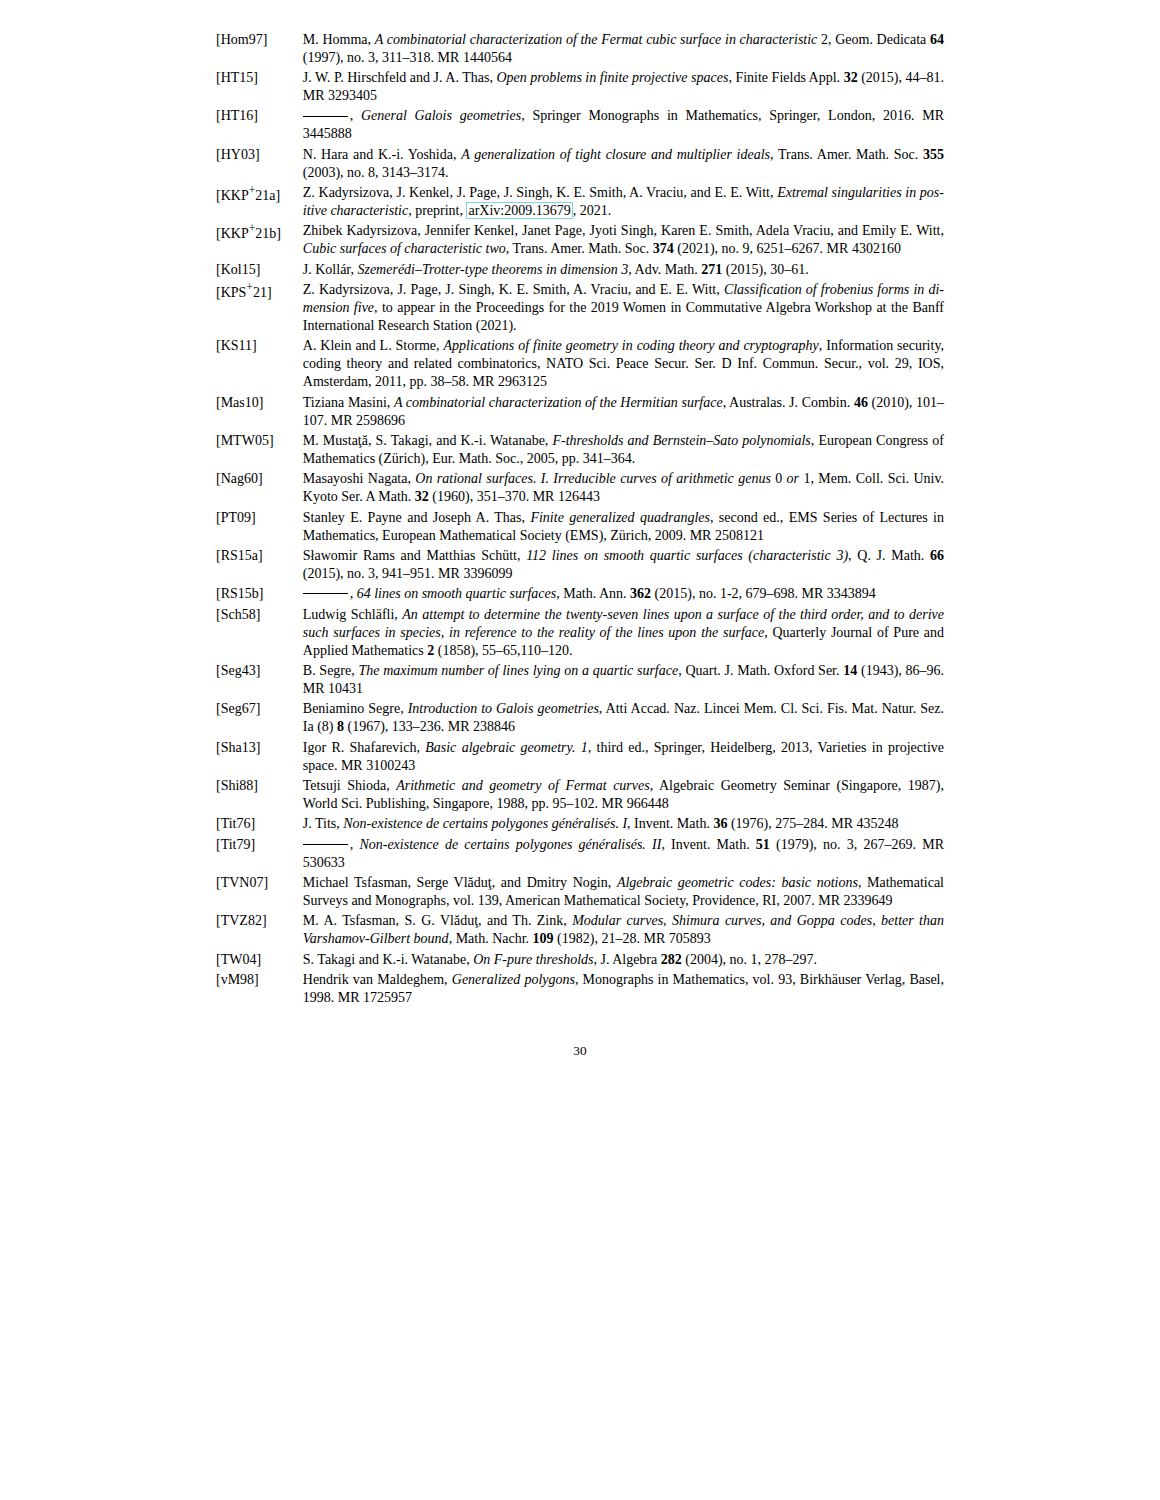[Hom97]
M. Homma, A combinatorial characterization of the Fermat cubic surface in characteristic 2, Geom. Dedicata 64 (1997), no. 3, 311–318. MR 1440564
[HT15]
J. W. P. Hirschfeld and J. A. Thas, Open problems in finite projective spaces, Finite Fields Appl. 32 (2015), 44–81. MR 3293405
[HT16]
, General Galois geometries, Springer Monographs in Mathematics, Springer, London, 2016. MR 3445888
[HY03]
N. Hara and K.-i. Yoshida, A generalization of tight closure and multiplier ideals, Trans. Amer. Math. Soc. 355 (2003), no. 8, 3143–3174.
[KKP+21a]
Z. Kadyrsizova, J. Kenkel, J. Page, J. Singh, K. E. Smith, A. Vraciu, and E. E. Witt, Extremal singularities in positive characteristic, preprint, arXiv:2009.13679, 2021.
[KKP+21b]
Zhibek Kadyrsizova, Jennifer Kenkel, Janet Page, Jyoti Singh, Karen E. Smith, Adela Vraciu, and Emily E. Witt, Cubic surfaces of characteristic two, Trans. Amer. Math. Soc. 374 (2021), no. 9, 6251–6267. MR 4302160
[Kol15]
J. Kollár, Szemerédi–Trotter-type theorems in dimension 3, Adv. Math. 271 (2015), 30–61.
[KPS+21]
Z. Kadyrsizova, J. Page, J. Singh, K. E. Smith, A. Vraciu, and E. E. Witt, Classification of frobenius forms in dimension five, to appear in the Proceedings for the 2019 Women in Commutative Algebra Workshop at the Banff International Research Station (2021).
[KS11]
A. Klein and L. Storme, Applications of finite geometry in coding theory and cryptography, Information security, coding theory and related combinatorics, NATO Sci. Peace Secur. Ser. D Inf. Commun. Secur., vol. 29, IOS, Amsterdam, 2011, pp. 38–58. MR 2963125
[Mas10]
Tiziana Masini, A combinatorial characterization of the Hermitian surface, Australas. J. Combin. 46 (2010), 101–107. MR 2598696
[MTW05]
M. Mustaţă, S. Takagi, and K.-i. Watanabe, F-thresholds and Bernstein–Sato polynomials, European Congress of Mathematics (Zürich), Eur. Math. Soc., 2005, pp. 341–364.
[Nag60]
Masayoshi Nagata, On rational surfaces. I. Irreducible curves of arithmetic genus 0 or 1, Mem. Coll. Sci. Univ. Kyoto Ser. A Math. 32 (1960), 351–370. MR 126443
[PT09]
Stanley E. Payne and Joseph A. Thas, Finite generalized quadrangles, second ed., EMS Series of Lectures in Mathematics, European Mathematical Society (EMS), Zürich, 2009. MR 2508121
[RS15a]
Sławomir Rams and Matthias Schütt, 112 lines on smooth quartic surfaces (characteristic 3), Q. J. Math. 66 (2015), no. 3, 941–951. MR 3396099
[RS15b]
, 64 lines on smooth quartic surfaces, Math. Ann. 362 (2015), no. 1-2, 679–698. MR 3343894
[Sch58]
Ludwig Schläfli, An attempt to determine the twenty-seven lines upon a surface of the third order, and to derive such surfaces in species, in reference to the reality of the lines upon the surface, Quarterly Journal of Pure and Applied Mathematics 2 (1858), 55–65,110–120.
[Seg43]
B. Segre, The maximum number of lines lying on a quartic surface, Quart. J. Math. Oxford Ser. 14 (1943), 86–96. MR 10431
[Seg67]
Beniamino Segre, Introduction to Galois geometries, Atti Accad. Naz. Lincei Mem. Cl. Sci. Fis. Mat. Natur. Sez. Ia (8) 8 (1967), 133–236. MR 238846
[Sha13]
Igor R. Shafarevich, Basic algebraic geometry. 1, third ed., Springer, Heidelberg, 2013, Varieties in projective space. MR 3100243
[Shi88]
Tetsuji Shioda, Arithmetic and geometry of Fermat curves, Algebraic Geometry Seminar (Singapore, 1987), World Sci. Publishing, Singapore, 1988, pp. 95–102. MR 966448
[Tit76]
J. Tits, Non-existence de certains polygones généralisés. I, Invent. Math. 36 (1976), 275–284. MR 435248
[Tit79]
, Non-existence de certains polygones généralisés. II, Invent. Math. 51 (1979), no. 3, 267–269. MR 530633
[TVN07]
Michael Tsfasman, Serge Vlăduţ, and Dmitry Nogin, Algebraic geometric codes: basic notions, Mathematical Surveys and Monographs, vol. 139, American Mathematical Society, Providence, RI, 2007. MR 2339649
[TVZ82]
M. A. Tsfasman, S. G. Vlăduţ, and Th. Zink, Modular curves, Shimura curves, and Goppa codes, better than Varshamov-Gilbert bound, Math. Nachr. 109 (1982), 21–28. MR 705893
[TW04]
S. Takagi and K.-i. Watanabe, On F-pure thresholds, J. Algebra 282 (2004), no. 1, 278–297.
[vM98]
Hendrik van Maldeghem, Generalized polygons, Monographs in Mathematics, vol. 93, Birkhäuser Verlag, Basel, 1998. MR 1725957
30